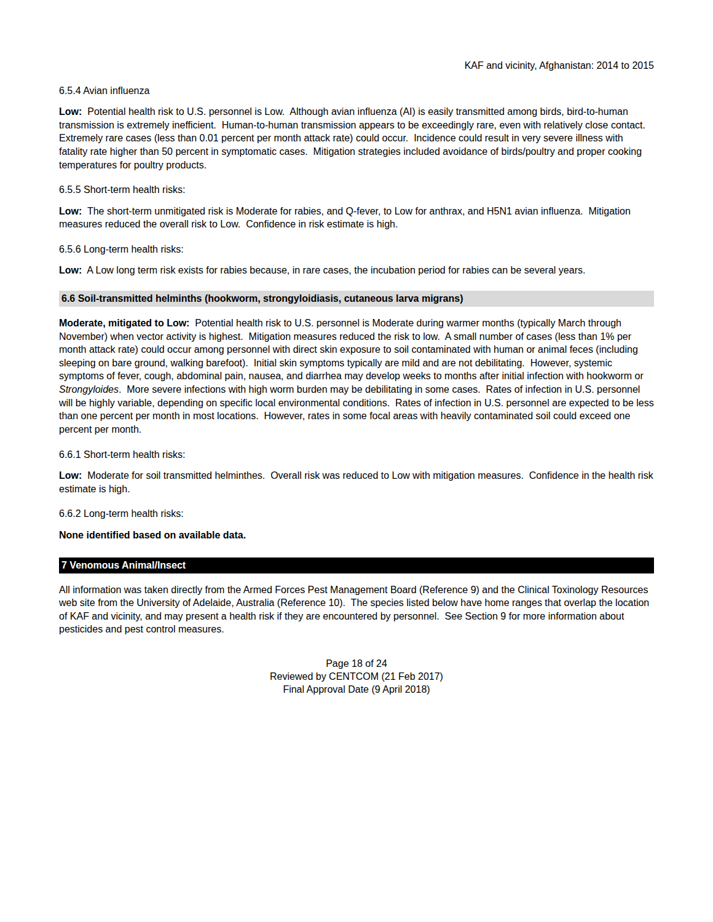KAF and vicinity, Afghanistan: 2014 to 2015
6.5.4 Avian influenza
Low: Potential health risk to U.S. personnel is Low. Although avian influenza (AI) is easily transmitted among birds, bird-to-human transmission is extremely inefficient. Human-to-human transmission appears to be exceedingly rare, even with relatively close contact. Extremely rare cases (less than 0.01 percent per month attack rate) could occur. Incidence could result in very severe illness with fatality rate higher than 50 percent in symptomatic cases. Mitigation strategies included avoidance of birds/poultry and proper cooking temperatures for poultry products.
6.5.5 Short-term health risks:
Low: The short-term unmitigated risk is Moderate for rabies, and Q-fever, to Low for anthrax, and H5N1 avian influenza. Mitigation measures reduced the overall risk to Low. Confidence in risk estimate is high.
6.5.6 Long-term health risks:
Low: A Low long term risk exists for rabies because, in rare cases, the incubation period for rabies can be several years.
6.6 Soil-transmitted helminths (hookworm, strongyloidiasis, cutaneous larva migrans)
Moderate, mitigated to Low: Potential health risk to U.S. personnel is Moderate during warmer months (typically March through November) when vector activity is highest. Mitigation measures reduced the risk to low. A small number of cases (less than 1% per month attack rate) could occur among personnel with direct skin exposure to soil contaminated with human or animal feces (including sleeping on bare ground, walking barefoot). Initial skin symptoms typically are mild and are not debilitating. However, systemic symptoms of fever, cough, abdominal pain, nausea, and diarrhea may develop weeks to months after initial infection with hookworm or Strongyloides. More severe infections with high worm burden may be debilitating in some cases. Rates of infection in U.S. personnel will be highly variable, depending on specific local environmental conditions. Rates of infection in U.S. personnel are expected to be less than one percent per month in most locations. However, rates in some focal areas with heavily contaminated soil could exceed one percent per month.
6.6.1 Short-term health risks:
Low: Moderate for soil transmitted helminthes. Overall risk was reduced to Low with mitigation measures. Confidence in the health risk estimate is high.
6.6.2 Long-term health risks:
None identified based on available data.
7 Venomous Animal/Insect
All information was taken directly from the Armed Forces Pest Management Board (Reference 9) and the Clinical Toxinology Resources web site from the University of Adelaide, Australia (Reference 10). The species listed below have home ranges that overlap the location of KAF and vicinity, and may present a health risk if they are encountered by personnel. See Section 9 for more information about pesticides and pest control measures.
Page 18 of 24
Reviewed by CENTCOM (21 Feb 2017)
Final Approval Date (9 April 2018)